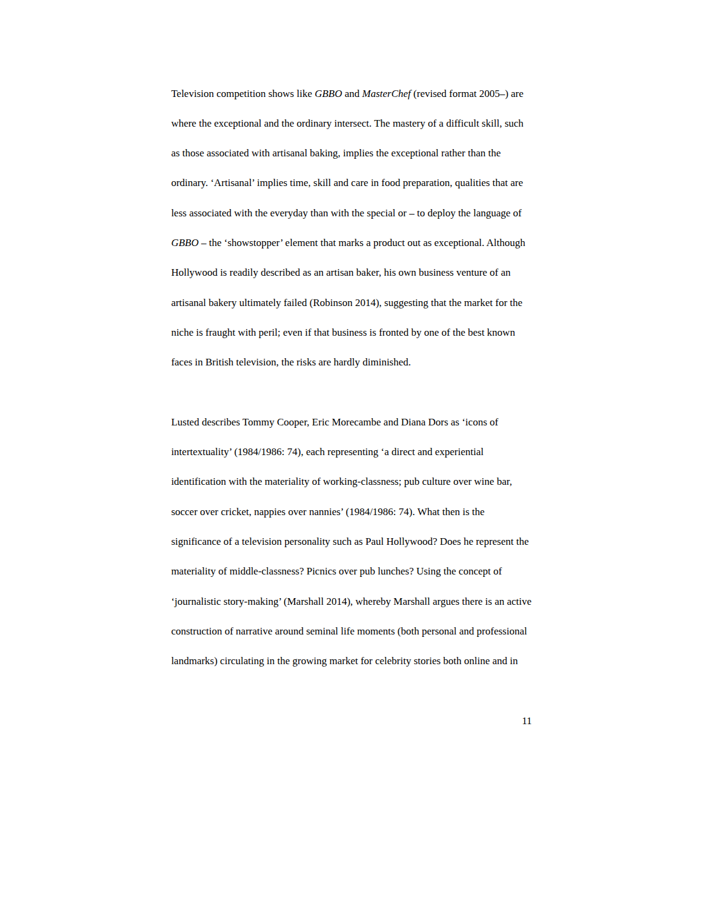Television competition shows like GBBO and MasterChef (revised format 2005–) are where the exceptional and the ordinary intersect. The mastery of a difficult skill, such as those associated with artisanal baking, implies the exceptional rather than the ordinary. ‘Artisanal’ implies time, skill and care in food preparation, qualities that are less associated with the everyday than with the special or – to deploy the language of GBBO – the ‘showstopper’ element that marks a product out as exceptional. Although Hollywood is readily described as an artisan baker, his own business venture of an artisanal bakery ultimately failed (Robinson 2014), suggesting that the market for the niche is fraught with peril; even if that business is fronted by one of the best known faces in British television, the risks are hardly diminished.
Lusted describes Tommy Cooper, Eric Morecambe and Diana Dors as ‘icons of intertextuality’ (1984/1986: 74), each representing ‘a direct and experiential identification with the materiality of working-classness; pub culture over wine bar, soccer over cricket, nappies over nannies’ (1984/1986: 74). What then is the significance of a television personality such as Paul Hollywood? Does he represent the materiality of middle-classness? Picnics over pub lunches? Using the concept of ‘journalistic story-making’ (Marshall 2014), whereby Marshall argues there is an active construction of narrative around seminal life moments (both personal and professional landmarks) circulating in the growing market for celebrity stories both online and in
11